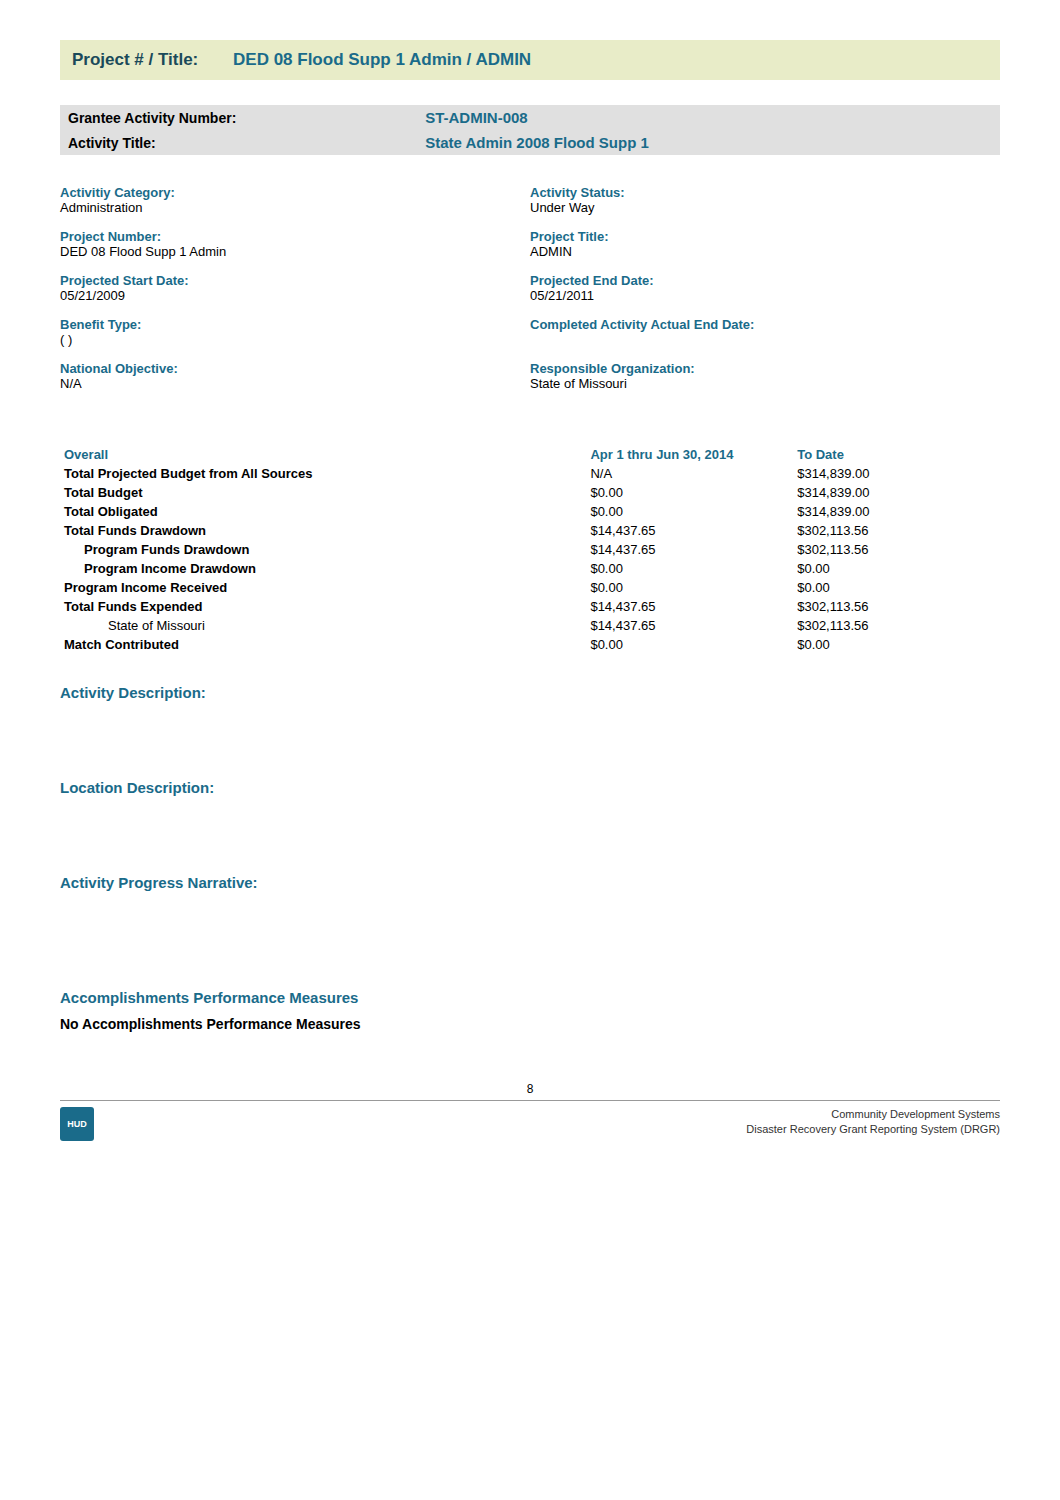Project # / Title: DED 08 Flood Supp 1 Admin / ADMIN
| Grantee Activity Number: | ST-ADMIN-008 |
| Activity Title: | State Admin 2008 Flood Supp 1 |
| Activitiy Category: Administration | Activity Status: Under Way |
| Project Number: DED 08 Flood Supp 1 Admin | Project Title: ADMIN |
| Projected Start Date: 05/21/2009 | Projected End Date: 05/21/2011 |
| Benefit Type: ( ) | Completed Activity Actual End Date: |
| National Objective: N/A | Responsible Organization: State of Missouri |
| Overall | Apr 1 thru Jun 30, 2014 | To Date |
| --- | --- | --- |
| Total Projected Budget from All Sources | N/A | $314,839.00 |
| Total Budget | $0.00 | $314,839.00 |
| Total Obligated | $0.00 | $314,839.00 |
| Total Funds Drawdown | $14,437.65 | $302,113.56 |
| Program Funds Drawdown | $14,437.65 | $302,113.56 |
| Program Income Drawdown | $0.00 | $0.00 |
| Program Income Received | $0.00 | $0.00 |
| Total Funds Expended | $14,437.65 | $302,113.56 |
| State of Missouri | $14,437.65 | $302,113.56 |
| Match Contributed | $0.00 | $0.00 |
Activity Description:
Location Description:
Activity Progress Narrative:
Accomplishments Performance Measures
No Accomplishments Performance Measures
8
HUD
Community Development Systems
Disaster Recovery Grant Reporting System (DRGR)